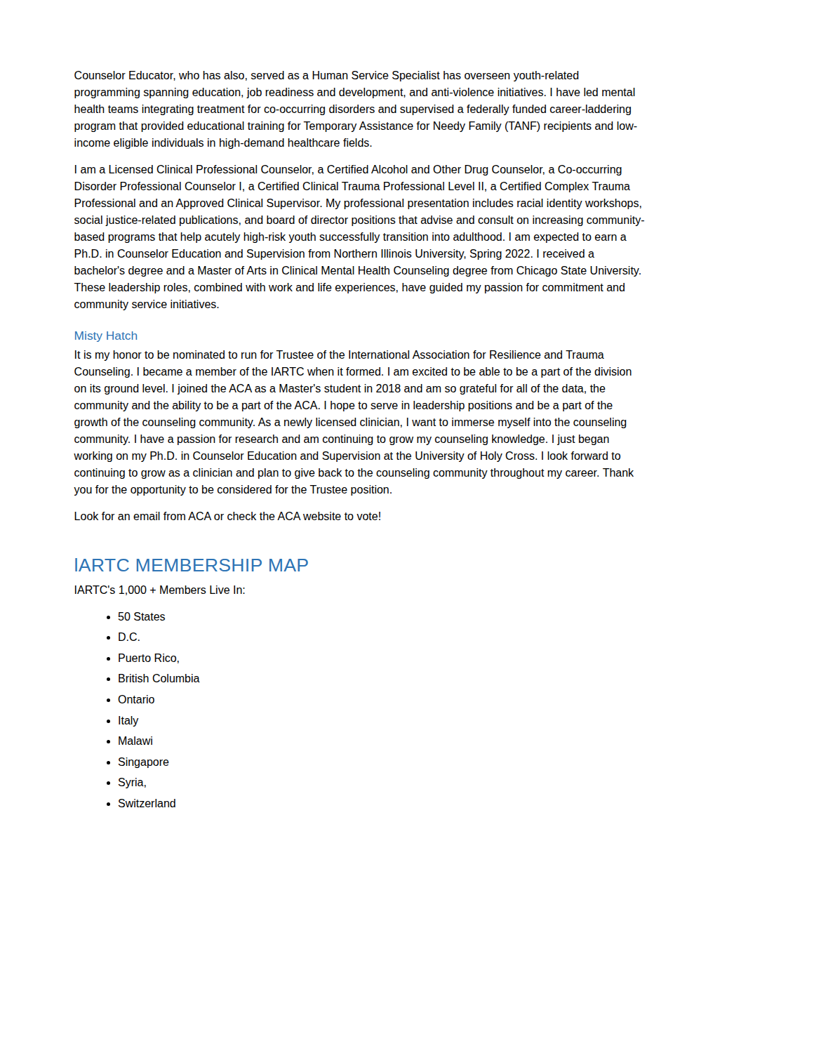Counselor Educator, who has also, served as a Human Service Specialist has overseen youth-related programming spanning education, job readiness and development, and anti-violence initiatives. I have led mental health teams integrating treatment for co-occurring disorders and supervised a federally funded career-laddering program that provided educational training for Temporary Assistance for Needy Family (TANF) recipients and low-income eligible individuals in high-demand healthcare fields.
I am a Licensed Clinical Professional Counselor, a Certified Alcohol and Other Drug Counselor, a Co-occurring Disorder Professional Counselor I, a Certified Clinical Trauma Professional Level II, a Certified Complex Trauma Professional and an Approved Clinical Supervisor. My professional presentation includes racial identity workshops, social justice-related publications, and board of director positions that advise and consult on increasing community-based programs that help acutely high-risk youth successfully transition into adulthood. I am expected to earn a Ph.D. in Counselor Education and Supervision from Northern Illinois University, Spring 2022. I received a bachelor's degree and a Master of Arts in Clinical Mental Health Counseling degree from Chicago State University. These leadership roles, combined with work and life experiences, have guided my passion for commitment and community service initiatives.
Misty Hatch
It is my honor to be nominated to run for Trustee of the International Association for Resilience and Trauma Counseling. I became a member of the IARTC when it formed. I am excited to be able to be a part of the division on its ground level. I joined the ACA as a Master's student in 2018 and am so grateful for all of the data, the community and the ability to be a part of the ACA. I hope to serve in leadership positions and be a part of the growth of the counseling community. As a newly licensed clinician, I want to immerse myself into the counseling community. I have a passion for research and am continuing to grow my counseling knowledge. I just began working on my Ph.D. in Counselor Education and Supervision at the University of Holy Cross. I look forward to continuing to grow as a clinician and plan to give back to the counseling community throughout my career. Thank you for the opportunity to be considered for the Trustee position.
Look for an email from ACA or check the ACA website to vote!
lARTC MEMBERSHIP MAP
IARTC's 1,000 + Members Live In:
50 States
D.C.
Puerto Rico,
British Columbia
Ontario
Italy
Malawi
Singapore
Syria,
Switzerland